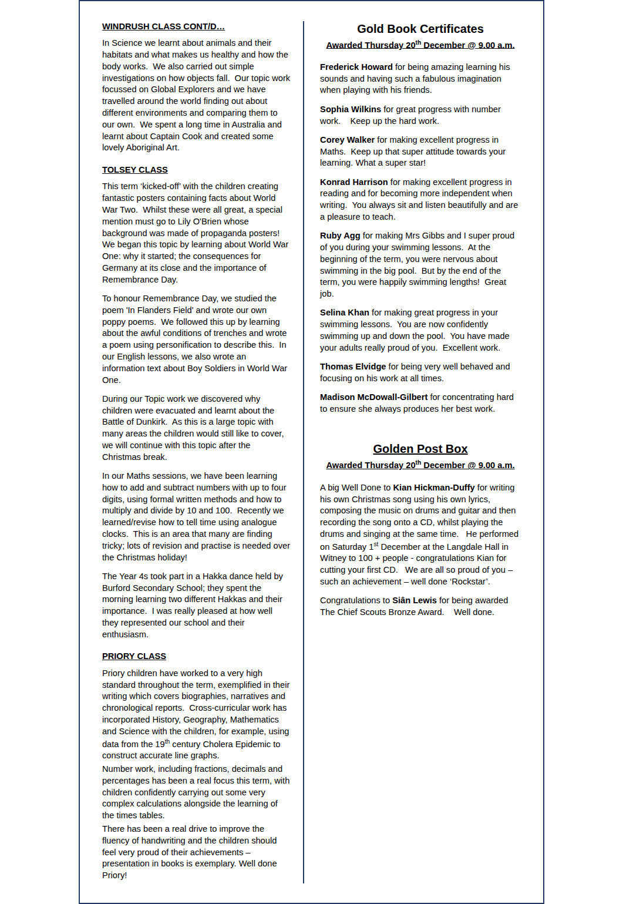WINDRUSH CLASS CONT/D…
In Science we learnt about animals and their habitats and what makes us healthy and how the body works. We also carried out simple investigations on how objects fall. Our topic work focussed on Global Explorers and we have travelled around the world finding out about different environments and comparing them to our own. We spent a long time in Australia and learnt about Captain Cook and created some lovely Aboriginal Art.
TOLSEY CLASS
This term ‘kicked-off’ with the children creating fantastic posters containing facts about World War Two. Whilst these were all great, a special mention must go to Lily O'Brien whose background was made of propaganda posters! We began this topic by learning about World War One: why it started; the consequences for Germany at its close and the importance of Remembrance Day.
To honour Remembrance Day, we studied the poem 'In Flanders Field' and wrote our own poppy poems. We followed this up by learning about the awful conditions of trenches and wrote a poem using personification to describe this. In our English lessons, we also wrote an information text about Boy Soldiers in World War One.
During our Topic work we discovered why children were evacuated and learnt about the Battle of Dunkirk. As this is a large topic with many areas the children would still like to cover, we will continue with this topic after the Christmas break.
In our Maths sessions, we have been learning how to add and subtract numbers with up to four digits, using formal written methods and how to multiply and divide by 10 and 100. Recently we learned/revise how to tell time using analogue clocks. This is an area that many are finding tricky; lots of revision and practise is needed over the Christmas holiday!
The Year 4s took part in a Hakka dance held by Burford Secondary School; they spent the morning learning two different Hakkas and their importance. I was really pleased at how well they represented our school and their enthusiasm.
PRIORY CLASS
Priory children have worked to a very high standard throughout the term, exemplified in their writing which covers biographies, narratives and chronological reports. Cross-curricular work has incorporated History, Geography, Mathematics and Science with the children, for example, using data from the 19th century Cholera Epidemic to construct accurate line graphs.
Number work, including fractions, decimals and percentages has been a real focus this term, with children confidently carrying out some very complex calculations alongside the learning of the times tables.
There has been a real drive to improve the fluency of handwriting and the children should feel very proud of their achievements – presentation in books is exemplary. Well done Priory!
Gold Book Certificates
Awarded Thursday 20th December @ 9.00 a.m.
Frederick Howard for being amazing learning his sounds and having such a fabulous imagination when playing with his friends.
Sophia Wilkins for great progress with number work. Keep up the hard work.
Corey Walker for making excellent progress in Maths. Keep up that super attitude towards your learning. What a super star!
Konrad Harrison for making excellent progress in reading and for becoming more independent when writing. You always sit and listen beautifully and are a pleasure to teach.
Ruby Agg for making Mrs Gibbs and I super proud of you during your swimming lessons. At the beginning of the term, you were nervous about swimming in the big pool. But by the end of the term, you were happily swimming lengths! Great job.
Selina Khan for making great progress in your swimming lessons. You are now confidently swimming up and down the pool. You have made your adults really proud of you. Excellent work.
Thomas Elvidge for being very well behaved and focusing on his work at all times.
Madison McDowall-Gilbert for concentrating hard to ensure she always produces her best work.
Golden Post Box
Awarded Thursday 20th December @ 9.00 a.m.
A big Well Done to Kian Hickman-Duffy for writing his own Christmas song using his own lyrics, composing the music on drums and guitar and then recording the song onto a CD, whilst playing the drums and singing at the same time. He performed on Saturday 1st December at the Langdale Hall in Witney to 100 + people - congratulations Kian for cutting your first CD. We are all so proud of you – such an achievement – well done ‘Rockstar’.
Congratulations to Siân Lewis for being awarded The Chief Scouts Bronze Award. Well done.